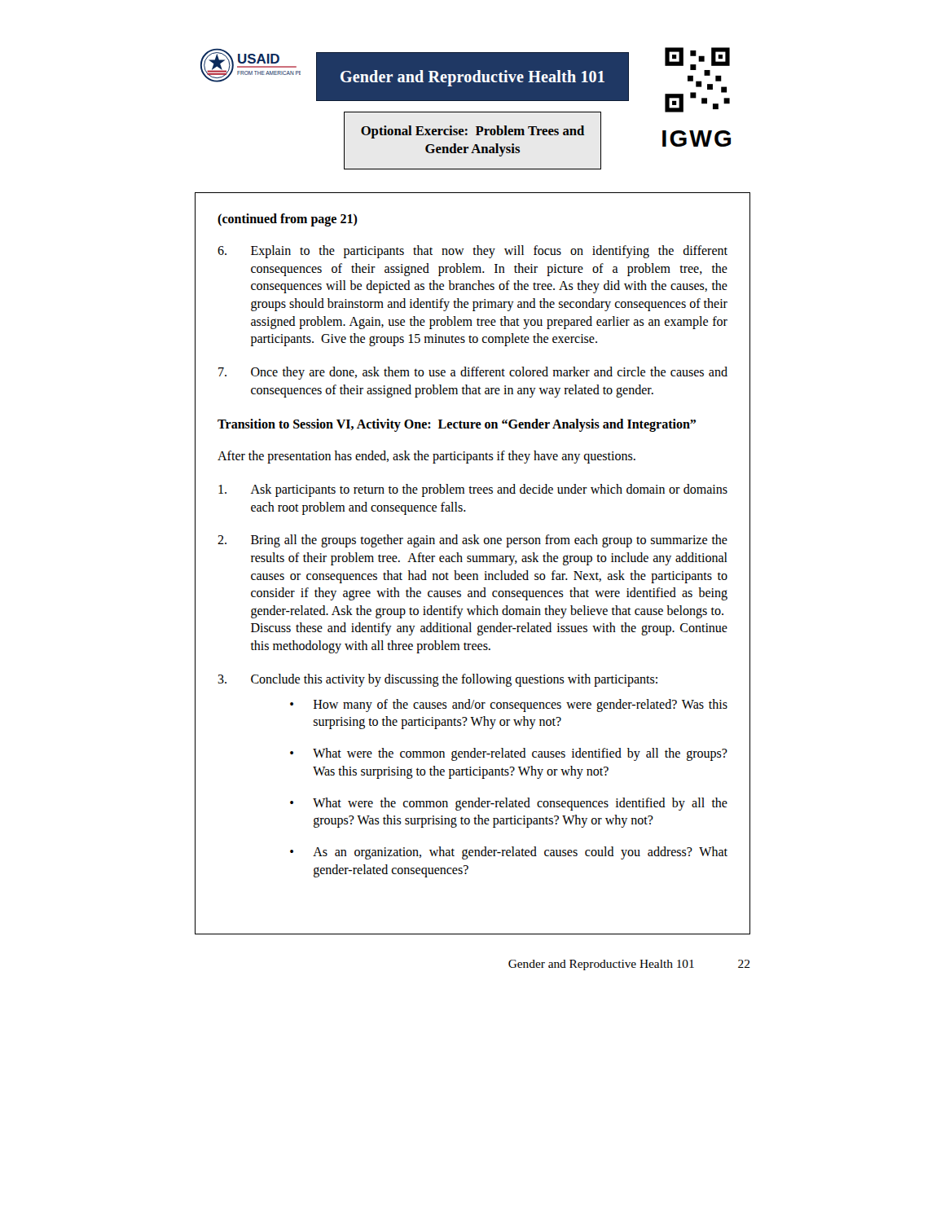USAID FROM THE AMERICAN PEOPLE
Gender and Reproductive Health 101
Optional Exercise: Problem Trees and Gender Analysis
IGWG
(continued from page 21)
6. Explain to the participants that now they will focus on identifying the different consequences of their assigned problem. In their picture of a problem tree, the consequences will be depicted as the branches of the tree. As they did with the causes, the groups should brainstorm and identify the primary and the secondary consequences of their assigned problem. Again, use the problem tree that you prepared earlier as an example for participants. Give the groups 15 minutes to complete the exercise.
7. Once they are done, ask them to use a different colored marker and circle the causes and consequences of their assigned problem that are in any way related to gender.
Transition to Session VI, Activity One: Lecture on “Gender Analysis and Integration”
After the presentation has ended, ask the participants if they have any questions.
1. Ask participants to return to the problem trees and decide under which domain or domains each root problem and consequence falls.
2. Bring all the groups together again and ask one person from each group to summarize the results of their problem tree. After each summary, ask the group to include any additional causes or consequences that had not been included so far. Next, ask the participants to consider if they agree with the causes and consequences that were identified as being gender-related. Ask the group to identify which domain they believe that cause belongs to. Discuss these and identify any additional gender-related issues with the group. Continue this methodology with all three problem trees.
3. Conclude this activity by discussing the following questions with participants:
How many of the causes and/or consequences were gender-related? Was this surprising to the participants? Why or why not?
What were the common gender-related causes identified by all the groups? Was this surprising to the participants? Why or why not?
What were the common gender-related consequences identified by all the groups? Was this surprising to the participants? Why or why not?
As an organization, what gender-related causes could you address? What gender-related consequences?
Gender and Reproductive Health 101 22